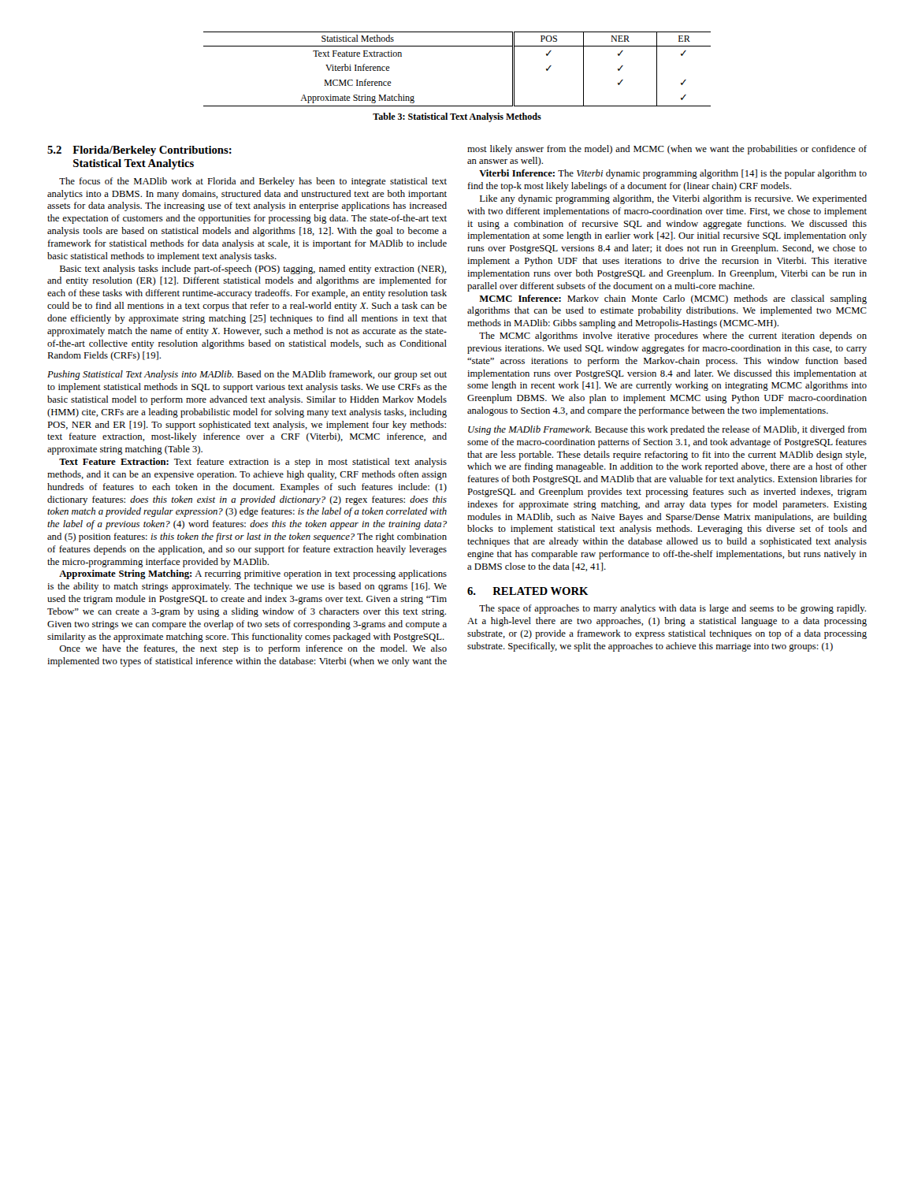| Statistical Methods | POS | NER | ER |
| --- | --- | --- | --- |
| Text Feature Extraction | ✓ | ✓ | ✓ |
| Viterbi Inference | ✓ | ✓ | |
| MCMC Inference | | ✓ | ✓ |
| Approximate String Matching | | | ✓ |
Table 3: Statistical Text Analysis Methods
5.2 Florida/Berkeley Contributions:
Statistical Text Analytics
The focus of the MADlib work at Florida and Berkeley has been to integrate statistical text analytics into a DBMS. In many domains, structured data and unstructured text are both important assets for data analysis. The increasing use of text analysis in enterprise applications has increased the expectation of customers and the opportunities for processing big data. The state-of-the-art text analysis tools are based on statistical models and algorithms [18, 12]. With the goal to become a framework for statistical methods for data analysis at scale, it is important for MADlib to include basic statistical methods to implement text analysis tasks.
Basic text analysis tasks include part-of-speech (POS) tagging, named entity extraction (NER), and entity resolution (ER) [12]. Different statistical models and algorithms are implemented for each of these tasks with different runtime-accuracy tradeoffs. For example, an entity resolution task could be to find all mentions in a text corpus that refer to a real-world entity X. Such a task can be done efficiently by approximate string matching [25] techniques to find all mentions in text that approximately match the name of entity X. However, such a method is not as accurate as the state-of-the-art collective entity resolution algorithms based on statistical models, such as Conditional Random Fields (CRFs) [19].
Pushing Statistical Text Analysis into MADlib. Based on the MADlib framework, our group set out to implement statistical methods in SQL to support various text analysis tasks. We use CRFs as the basic statistical model to perform more advanced text analysis. Similar to Hidden Markov Models (HMM) cite, CRFs are a leading probabilistic model for solving many text analysis tasks, including POS, NER and ER [19]. To support sophisticated text analysis, we implement four key methods: text feature extraction, most-likely inference over a CRF (Viterbi), MCMC inference, and approximate string matching (Table 3).
Text Feature Extraction: Text feature extraction is a step in most statistical text analysis methods, and it can be an expensive operation. To achieve high quality, CRF methods often assign hundreds of features to each token in the document. Examples of such features include: (1) dictionary features: does this token exist in a provided dictionary? (2) regex features: does this token match a provided regular expression? (3) edge features: is the label of a token correlated with the label of a previous token? (4) word features: does this the token appear in the training data? and (5) position features: is this token the first or last in the token sequence? The right combination of features depends on the application, and so our support for feature extraction heavily leverages the micro-programming interface provided by MADlib.
Approximate String Matching: A recurring primitive operation in text processing applications is the ability to match strings approximately. The technique we use is based on qgrams [16]. We used the trigram module in PostgreSQL to create and index 3-grams over text. Given a string “Tim Tebow” we can create a 3-gram by using a sliding window of 3 characters over this text string. Given two strings we can compare the overlap of two sets of corresponding 3-grams and compute a similarity as the approximate matching score. This functionality comes packaged with PostgreSQL.
Once we have the features, the next step is to perform inference on the model. We also implemented two types of statistical inference within the database: Viterbi (when we only want the most likely answer from the model) and MCMC (when we want the probabilities or confidence of an answer as well).
Viterbi Inference: The Viterbi dynamic programming algorithm [14] is the popular algorithm to find the top-k most likely labelings of a document for (linear chain) CRF models.
Like any dynamic programming algorithm, the Viterbi algorithm is recursive. We experimented with two different implementations of macro-coordination over time. First, we chose to implement it using a combination of recursive SQL and window aggregate functions. We discussed this implementation at some length in earlier work [42]. Our initial recursive SQL implementation only runs over PostgreSQL versions 8.4 and later; it does not run in Greenplum. Second, we chose to implement a Python UDF that uses iterations to drive the recursion in Viterbi. This iterative implementation runs over both PostgreSQL and Greenplum. In Greenplum, Viterbi can be run in parallel over different subsets of the document on a multi-core machine.
MCMC Inference: Markov chain Monte Carlo (MCMC) methods are classical sampling algorithms that can be used to estimate probability distributions. We implemented two MCMC methods in MADlib: Gibbs sampling and Metropolis-Hastings (MCMC-MH).
The MCMC algorithms involve iterative procedures where the current iteration depends on previous iterations. We used SQL window aggregates for macro-coordination in this case, to carry “state” across iterations to perform the Markov-chain process. This window function based implementation runs over PostgreSQL version 8.4 and later. We discussed this implementation at some length in recent work [41]. We are currently working on integrating MCMC algorithms into Greenplum DBMS. We also plan to implement MCMC using Python UDF macro-coordination analogous to Section 4.3, and compare the performance between the two implementations.
Using the MADlib Framework. Because this work predated the release of MADlib, it diverged from some of the macro-coordination patterns of Section 3.1, and took advantage of PostgreSQL features that are less portable. These details require refactoring to fit into the current MADlib design style, which we are finding manageable. In addition to the work reported above, there are a host of other features of both PostgreSQL and MADlib that are valuable for text analytics. Extension libraries for PostgreSQL and Greenplum provides text processing features such as inverted indexes, trigram indexes for approximate string matching, and array data types for model parameters. Existing modules in MADlib, such as Naive Bayes and Sparse/Dense Matrix manipulations, are building blocks to implement statistical text analysis methods. Leveraging this diverse set of tools and techniques that are already within the database allowed us to build a sophisticated text analysis engine that has comparable raw performance to off-the-shelf implementations, but runs natively in a DBMS close to the data [42, 41].
6. RELATED WORK
The space of approaches to marry analytics with data is large and seems to be growing rapidly. At a high-level there are two approaches, (1) bring a statistical language to a data processing substrate, or (2) provide a framework to express statistical techniques on top of a data processing substrate. Specifically, we split the approaches to achieve this marriage into two groups: (1)